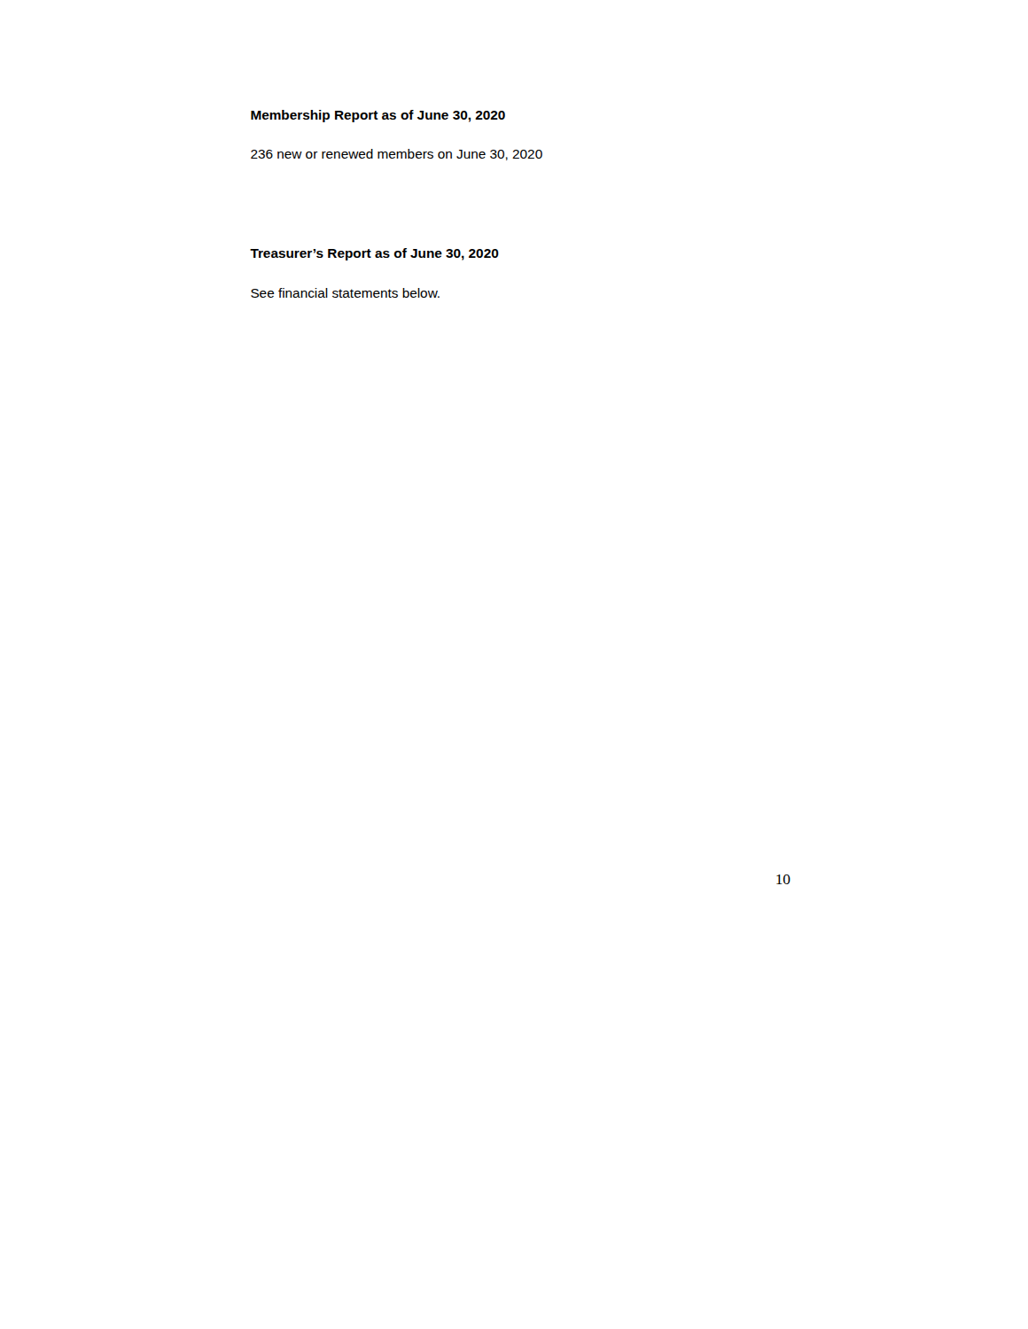Membership Report as of June 30, 2020
236 new or renewed members on June 30, 2020
Treasurer’s Report as of June 30, 2020
See financial statements below.
10